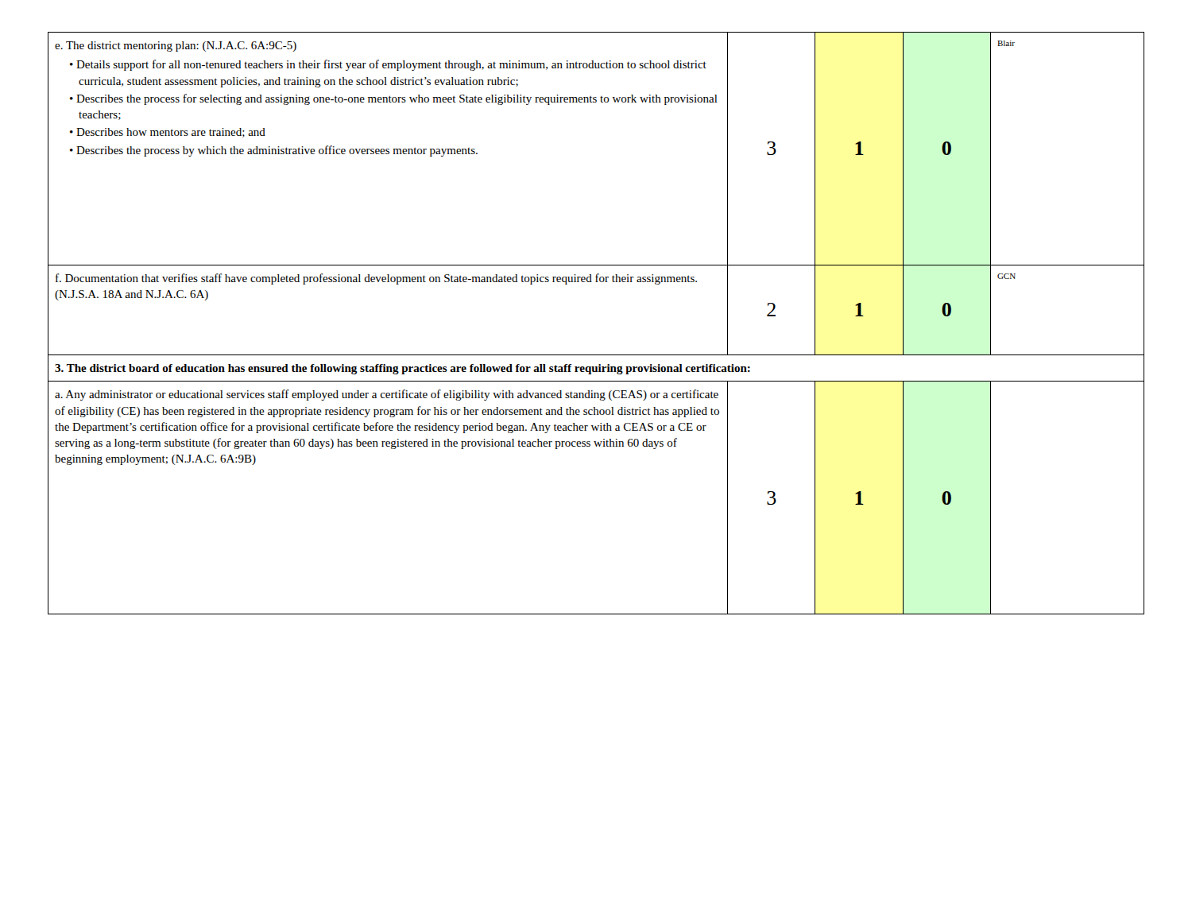| e. The district mentoring plan: (N.J.A.C. 6A:9C-5) Details support for all non-tenured teachers in their first year of employment through, at minimum, an introduction to school district curricula, student assessment policies, and training on the school district’s evaluation rubric; Describes the process for selecting and assigning one-to-one mentors who meet State eligibility requirements to work with provisional teachers; Describes how mentors are trained; and Describes the process by which the administrative office oversees mentor payments. | 3 | 1 | 0 | Blair |
| f. Documentation that verifies staff have completed professional development on State-mandated topics required for their assignments. (N.J.S.A. 18A and N.J.A.C. 6A) | 2 | 1 | 0 | GCN |
| 3. The district board of education has ensured the following staffing practices are followed for all staff requiring provisional certification: |
| a. Any administrator or educational services staff employed under a certificate of eligibility with advanced standing (CEAS) or a certificate of eligibility (CE) has been registered in the appropriate residency program for his or her endorsement and the school district has applied to the Department’s certification office for a provisional certificate before the residency period began. Any teacher with a CEAS or a CE or serving as a long-term substitute (for greater than 60 days) has been registered in the provisional teacher process within 60 days of beginning employment; (N.J.A.C. 6A:9B) | 3 | 1 | 0 | |